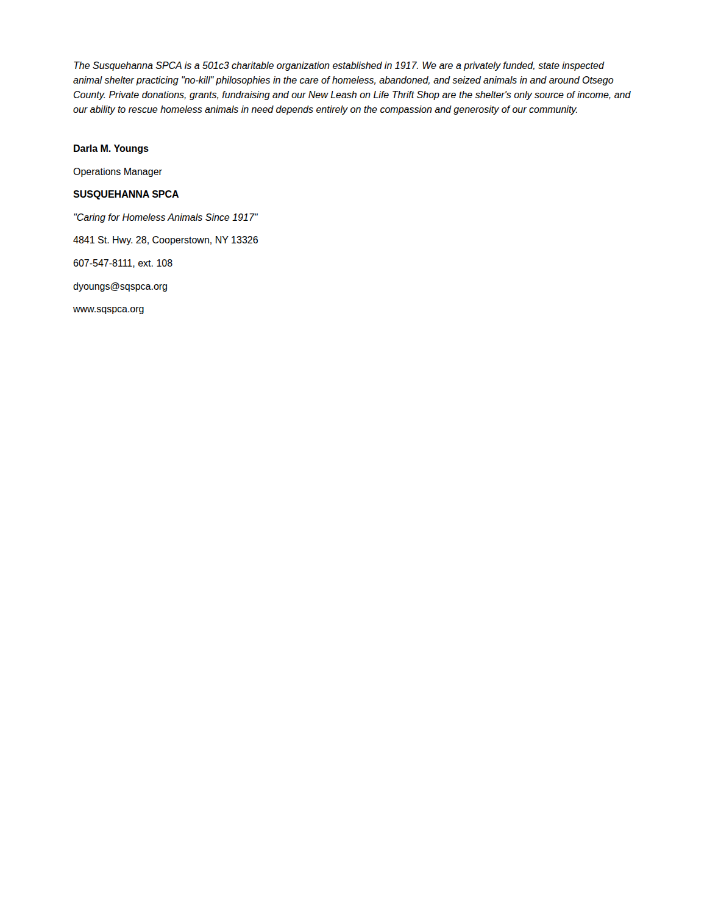The Susquehanna SPCA is a 501c3 charitable organization established in 1917. We are a privately funded, state inspected animal shelter practicing "no-kill" philosophies in the care of homeless, abandoned, and seized animals in and around Otsego County. Private donations, grants, fundraising and our New Leash on Life Thrift Shop are the shelter's only source of income, and our ability to rescue homeless animals in need depends entirely on the compassion and generosity of our community.
Darla M. Youngs
Operations Manager
SUSQUEHANNA SPCA
"Caring for Homeless Animals Since 1917"
4841 St. Hwy. 28, Cooperstown, NY 13326
607-547-8111, ext. 108
dyoungs@sqspca.org
www.sqspca.org